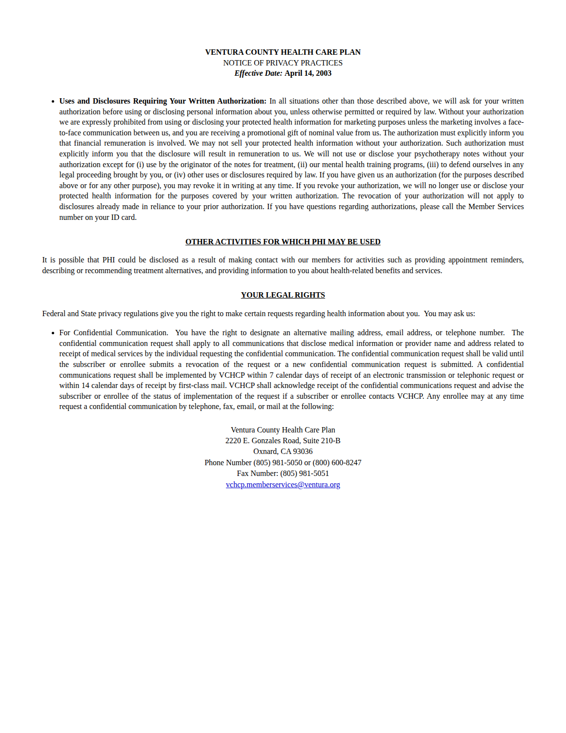Ventura County Health Care Plan
Notice of Privacy Practices
Effective Date: April 14, 2003
Uses and Disclosures Requiring Your Written Authorization: In all situations other than those described above, we will ask for your written authorization before using or disclosing personal information about you, unless otherwise permitted or required by law. Without your authorization we are expressly prohibited from using or disclosing your protected health information for marketing purposes unless the marketing involves a face-to-face communication between us, and you are receiving a promotional gift of nominal value from us. The authorization must explicitly inform you that financial remuneration is involved. We may not sell your protected health information without your authorization. Such authorization must explicitly inform you that the disclosure will result in remuneration to us. We will not use or disclose your psychotherapy notes without your authorization except for (i) use by the originator of the notes for treatment, (ii) our mental health training programs, (iii) to defend ourselves in any legal proceeding brought by you, or (iv) other uses or disclosures required by law. If you have given us an authorization (for the purposes described above or for any other purpose), you may revoke it in writing at any time. If you revoke your authorization, we will no longer use or disclose your protected health information for the purposes covered by your written authorization. The revocation of your authorization will not apply to disclosures already made in reliance to your prior authorization. If you have questions regarding authorizations, please call the Member Services number on your ID card.
Other Activities for Which PHI May Be Used
It is possible that PHI could be disclosed as a result of making contact with our members for activities such as providing appointment reminders, describing or recommending treatment alternatives, and providing information to you about health-related benefits and services.
Your Legal Rights
Federal and State privacy regulations give you the right to make certain requests regarding health information about you. You may ask us:
For Confidential Communication. You have the right to designate an alternative mailing address, email address, or telephone number. The confidential communication request shall apply to all communications that disclose medical information or provider name and address related to receipt of medical services by the individual requesting the confidential communication. The confidential communication request shall be valid until the subscriber or enrollee submits a revocation of the request or a new confidential communication request is submitted. A confidential communications request shall be implemented by VCHCP within 7 calendar days of receipt of an electronic transmission or telephonic request or within 14 calendar days of receipt by first-class mail. VCHCP shall acknowledge receipt of the confidential communications request and advise the subscriber or enrollee of the status of implementation of the request if a subscriber or enrollee contacts VCHCP. Any enrollee may at any time request a confidential communication by telephone, fax, email, or mail at the following:
Ventura County Health Care Plan
2220 E. Gonzales Road, Suite 210-B
Oxnard, CA 93036
Phone Number (805) 981-5050 or (800) 600-8247
Fax Number: (805) 981-5051
vchcp.memberservices@ventura.org